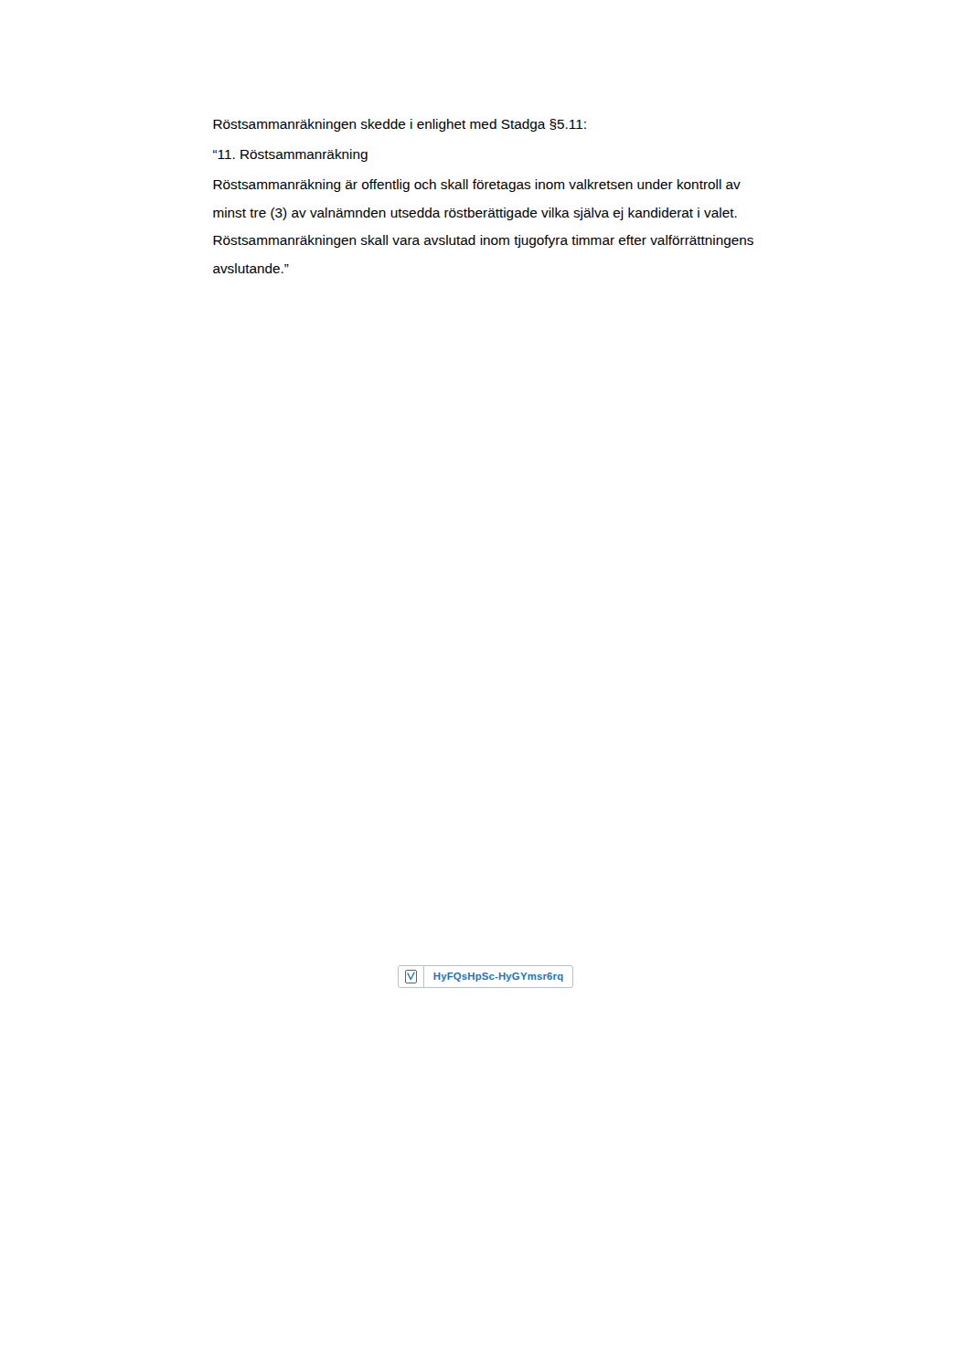Röstsammanräkningen skedde i enlighet med Stadga §5.11:
“11. Röstsammanräkning
Röstsammanräkning är offentlig och skall företagas inom valkretsen under kontroll av minst tre (3) av valnämnden utsedda röstberättigade vilka själva ej kandiderat i valet. Röstsammanräkningen skall vara avslutad inom tjugofyra timmar efter valförrättningens avslutande.”
HyFQsHpSc-HyGYmsr6rq